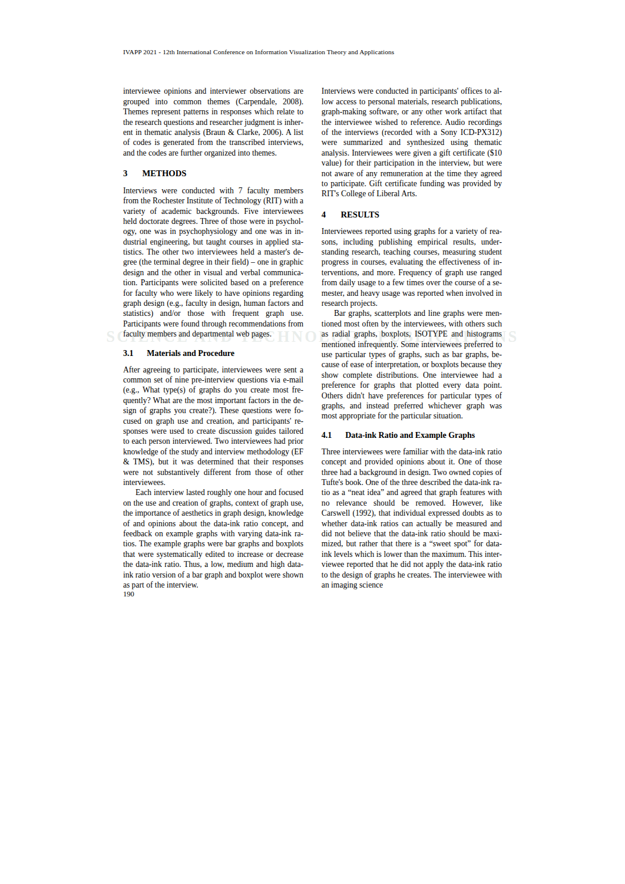IVAPP 2021 - 12th International Conference on Information Visualization Theory and Applications
SCIENCE AND TECHNOLOGY PUBLICATIONS
interviewee opinions and interviewer observations are grouped into common themes (Carpendale, 2008). Themes represent patterns in responses which relate to the research questions and researcher judgment is inherent in thematic analysis (Braun & Clarke, 2006). A list of codes is generated from the transcribed interviews, and the codes are further organized into themes.
3 METHODS
Interviews were conducted with 7 faculty members from the Rochester Institute of Technology (RIT) with a variety of academic backgrounds. Five interviewees held doctorate degrees. Three of those were in psychology, one was in psychophysiology and one was in industrial engineering, but taught courses in applied statistics. The other two interviewees held a master's degree (the terminal degree in their field) – one in graphic design and the other in visual and verbal communication. Participants were solicited based on a preference for faculty who were likely to have opinions regarding graph design (e.g., faculty in design, human factors and statistics) and/or those with frequent graph use. Participants were found through recommendations from faculty members and departmental web pages.
3.1 Materials and Procedure
After agreeing to participate, interviewees were sent a common set of nine pre-interview questions via e-mail (e.g., What type(s) of graphs do you create most frequently? What are the most important factors in the design of graphs you create?). These questions were focused on graph use and creation, and participants' responses were used to create discussion guides tailored to each person interviewed. Two interviewees had prior knowledge of the study and interview methodology (EF & TMS), but it was determined that their responses were not substantively different from those of other interviewees.
Each interview lasted roughly one hour and focused on the use and creation of graphs, context of graph use, the importance of aesthetics in graph design, knowledge of and opinions about the data-ink ratio concept, and feedback on example graphs with varying data-ink ratios. The example graphs were bar graphs and boxplots that were systematically edited to increase or decrease the data-ink ratio. Thus, a low, medium and high data-ink ratio version of a bar graph and boxplot were shown as part of the interview.
Interviews were conducted in participants' offices to allow access to personal materials, research publications, graph-making software, or any other work artifact that the interviewee wished to reference. Audio recordings of the interviews (recorded with a Sony ICD-PX312) were summarized and synthesized using thematic analysis. Interviewees were given a gift certificate ($10 value) for their participation in the interview, but were not aware of any remuneration at the time they agreed to participate. Gift certificate funding was provided by RIT's College of Liberal Arts.
4 RESULTS
Interviewees reported using graphs for a variety of reasons, including publishing empirical results, understanding research, teaching courses, measuring student progress in courses, evaluating the effectiveness of interventions, and more. Frequency of graph use ranged from daily usage to a few times over the course of a semester, and heavy usage was reported when involved in research projects.
Bar graphs, scatterplots and line graphs were mentioned most often by the interviewees, with others such as radial graphs, boxplots, ISOTYPE and histograms mentioned infrequently. Some interviewees preferred to use particular types of graphs, such as bar graphs, because of ease of interpretation, or boxplots because they show complete distributions. One interviewee had a preference for graphs that plotted every data point. Others didn't have preferences for particular types of graphs, and instead preferred whichever graph was most appropriate for the particular situation.
4.1 Data-ink Ratio and Example Graphs
Three interviewees were familiar with the data-ink ratio concept and provided opinions about it. One of those three had a background in design. Two owned copies of Tufte's book. One of the three described the data-ink ratio as a “neat idea” and agreed that graph features with no relevance should be removed. However, like Carswell (1992), that individual expressed doubts as to whether data-ink ratios can actually be measured and did not believe that the data-ink ratio should be maximized, but rather that there is a “sweet spot” for data-ink levels which is lower than the maximum. This interviewee reported that he did not apply the data-ink ratio to the design of graphs he creates. The interviewee with an imaging science
190